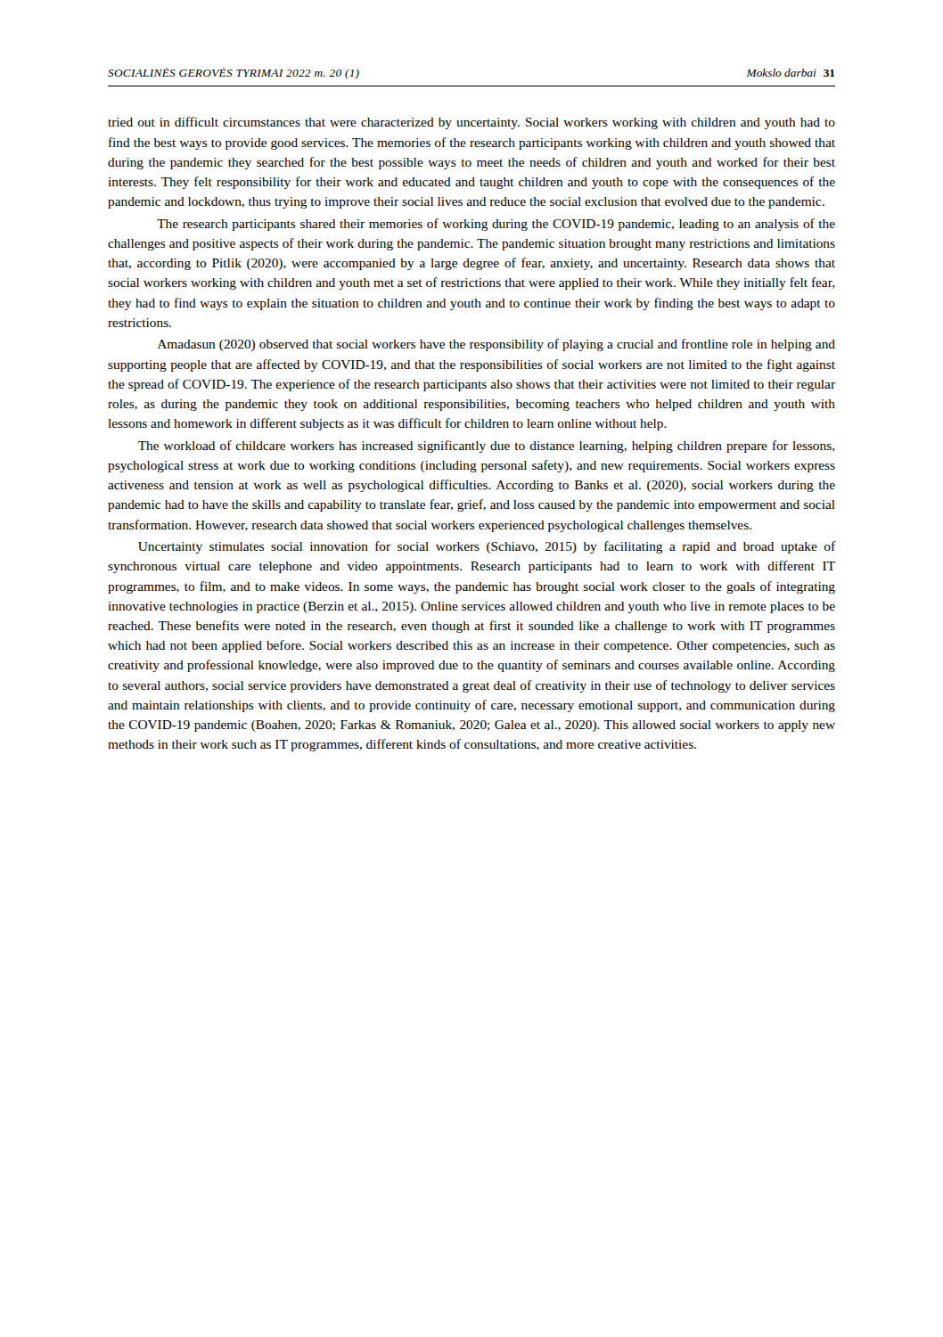SOCIALINĖS GEROVĖS TYRIMAI 2022 m. 20 (1) Mokslo darbai31
tried out in difficult circumstances that were characterized by uncertainty. Social workers working with children and youth had to find the best ways to provide good services. The memories of the research participants working with children and youth showed that during the pandemic they searched for the best possible ways to meet the needs of children and youth and worked for their best interests. They felt responsibility for their work and educated and taught children and youth to cope with the consequences of the pandemic and lockdown, thus trying to improve their social lives and reduce the social exclusion that evolved due to the pandemic.
The research participants shared their memories of working during the COVID-19 pandemic, leading to an analysis of the challenges and positive aspects of their work during the pandemic. The pandemic situation brought many restrictions and limitations that, according to Pitlik (2020), were accompanied by a large degree of fear, anxiety, and uncertainty. Research data shows that social workers working with children and youth met a set of restrictions that were applied to their work. While they initially felt fear, they had to find ways to explain the situation to children and youth and to continue their work by finding the best ways to adapt to restrictions.
Amadasun (2020) observed that social workers have the responsibility of playing a crucial and frontline role in helping and supporting people that are affected by COVID-19, and that the responsibilities of social workers are not limited to the fight against the spread of COVID-19. The experience of the research participants also shows that their activities were not limited to their regular roles, as during the pandemic they took on additional responsibilities, becoming teachers who helped children and youth with lessons and homework in different subjects as it was difficult for children to learn online without help.
The workload of childcare workers has increased significantly due to distance learning, helping children prepare for lessons, psychological stress at work due to working conditions (including personal safety), and new requirements. Social workers express activeness and tension at work as well as psychological difficulties. According to Banks et al. (2020), social workers during the pandemic had to have the skills and capability to translate fear, grief, and loss caused by the pandemic into empowerment and social transformation. However, research data showed that social workers experienced psychological challenges themselves.
Uncertainty stimulates social innovation for social workers (Schiavo, 2015) by facilitating a rapid and broad uptake of synchronous virtual care telephone and video appointments. Research participants had to learn to work with different IT programmes, to film, and to make videos. In some ways, the pandemic has brought social work closer to the goals of integrating innovative technologies in practice (Berzin et al., 2015). Online services allowed children and youth who live in remote places to be reached. These benefits were noted in the research, even though at first it sounded like a challenge to work with IT programmes which had not been applied before. Social workers described this as an increase in their competence. Other competencies, such as creativity and professional knowledge, were also improved due to the quantity of seminars and courses available online. According to several authors, social service providers have demonstrated a great deal of creativity in their use of technology to deliver services and maintain relationships with clients, and to provide continuity of care, necessary emotional support, and communication during the COVID-19 pandemic (Boahen, 2020; Farkas & Romaniuk, 2020; Galea et al., 2020). This allowed social workers to apply new methods in their work such as IT programmes, different kinds of consultations, and more creative activities.